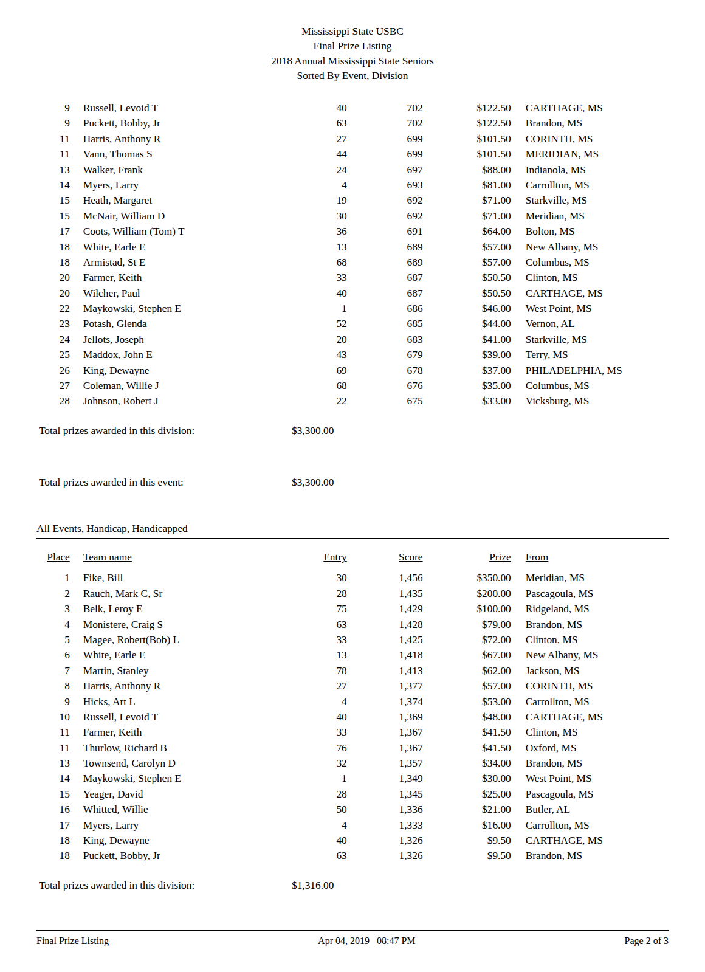Mississippi State USBC
Final Prize Listing
2018 Annual Mississippi State Seniors
Sorted By Event, Division
| 9 | Russell, Levoid T | 40 | 702 | $122.50 | CARTHAGE, MS |
| 9 | Puckett, Bobby, Jr | 63 | 702 | $122.50 | Brandon, MS |
| 11 | Harris, Anthony R | 27 | 699 | $101.50 | CORINTH, MS |
| 11 | Vann, Thomas S | 44 | 699 | $101.50 | MERIDIAN, MS |
| 13 | Walker, Frank | 24 | 697 | $88.00 | Indianola, MS |
| 14 | Myers, Larry | 4 | 693 | $81.00 | Carrollton, MS |
| 15 | Heath, Margaret | 19 | 692 | $71.00 | Starkville, MS |
| 15 | McNair, William D | 30 | 692 | $71.00 | Meridian, MS |
| 17 | Coots, William (Tom) T | 36 | 691 | $64.00 | Bolton, MS |
| 18 | White, Earle E | 13 | 689 | $57.00 | New Albany, MS |
| 18 | Armistad, St E | 68 | 689 | $57.00 | Columbus, MS |
| 20 | Farmer, Keith | 33 | 687 | $50.50 | Clinton, MS |
| 20 | Wilcher, Paul | 40 | 687 | $50.50 | CARTHAGE, MS |
| 22 | Maykowski, Stephen E | 1 | 686 | $46.00 | West Point, MS |
| 23 | Potash, Glenda | 52 | 685 | $44.00 | Vernon, AL |
| 24 | Jellots, Joseph | 20 | 683 | $41.00 | Starkville, MS |
| 25 | Maddox, John E | 43 | 679 | $39.00 | Terry, MS |
| 26 | King, Dewayne | 69 | 678 | $37.00 | PHILADELPHIA, MS |
| 27 | Coleman, Willie J | 68 | 676 | $35.00 | Columbus, MS |
| 28 | Johnson, Robert J | 22 | 675 | $33.00 | Vicksburg, MS |
| Total prizes awarded in this division: | $3,300.00 | |
| Total prizes awarded in this event: | $3,300.00 | |
All Events, Handicap, Handicapped
| Place | Team name | Entry | Score | Prize | From |
| 1 | Fike, Bill | 30 | 1,456 | $350.00 | Meridian, MS |
| 2 | Rauch, Mark C, Sr | 28 | 1,435 | $200.00 | Pascagoula, MS |
| 3 | Belk, Leroy E | 75 | 1,429 | $100.00 | Ridgeland, MS |
| 4 | Monistere, Craig S | 63 | 1,428 | $79.00 | Brandon, MS |
| 5 | Magee, Robert(Bob) L | 33 | 1,425 | $72.00 | Clinton, MS |
| 6 | White, Earle E | 13 | 1,418 | $67.00 | New Albany, MS |
| 7 | Martin, Stanley | 78 | 1,413 | $62.00 | Jackson, MS |
| 8 | Harris, Anthony R | 27 | 1,377 | $57.00 | CORINTH, MS |
| 9 | Hicks, Art L | 4 | 1,374 | $53.00 | Carrollton, MS |
| 10 | Russell, Levoid T | 40 | 1,369 | $48.00 | CARTHAGE, MS |
| 11 | Farmer, Keith | 33 | 1,367 | $41.50 | Clinton, MS |
| 11 | Thurlow, Richard B | 76 | 1,367 | $41.50 | Oxford, MS |
| 13 | Townsend, Carolyn D | 32 | 1,357 | $34.00 | Brandon, MS |
| 14 | Maykowski, Stephen E | 1 | 1,349 | $30.00 | West Point, MS |
| 15 | Yeager, David | 28 | 1,345 | $25.00 | Pascagoula, MS |
| 16 | Whitted, Willie | 50 | 1,336 | $21.00 | Butler, AL |
| 17 | Myers, Larry | 4 | 1,333 | $16.00 | Carrollton, MS |
| 18 | King, Dewayne | 40 | 1,326 | $9.50 | CARTHAGE, MS |
| 18 | Puckett, Bobby, Jr | 63 | 1,326 | $9.50 | Brandon, MS |
| Total prizes awarded in this division: | $1,316.00 | |
Final Prize Listing
Apr 04, 2019 08:47 PM
Page 2 of 3